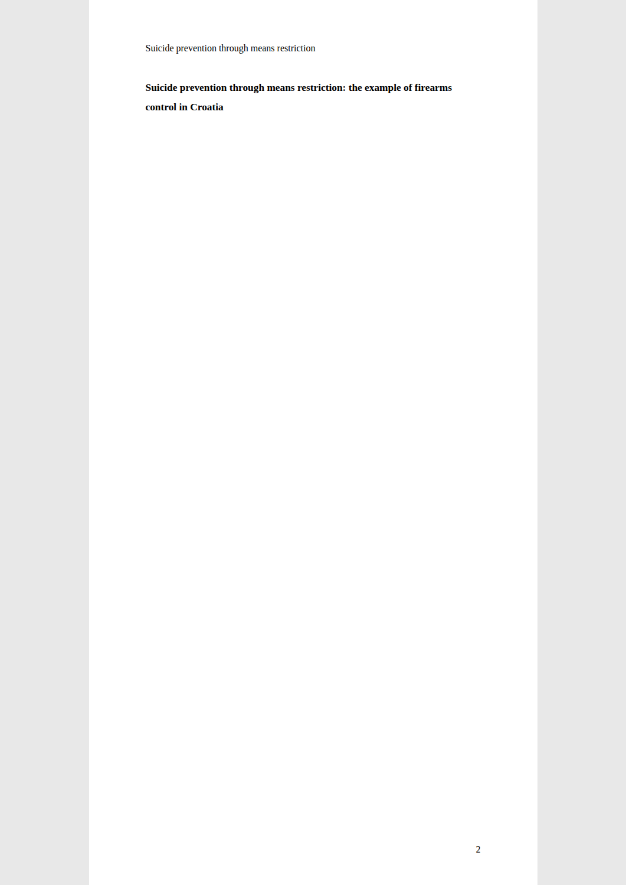Suicide prevention through means restriction
Suicide prevention through means restriction: the example of firearms control in Croatia
2